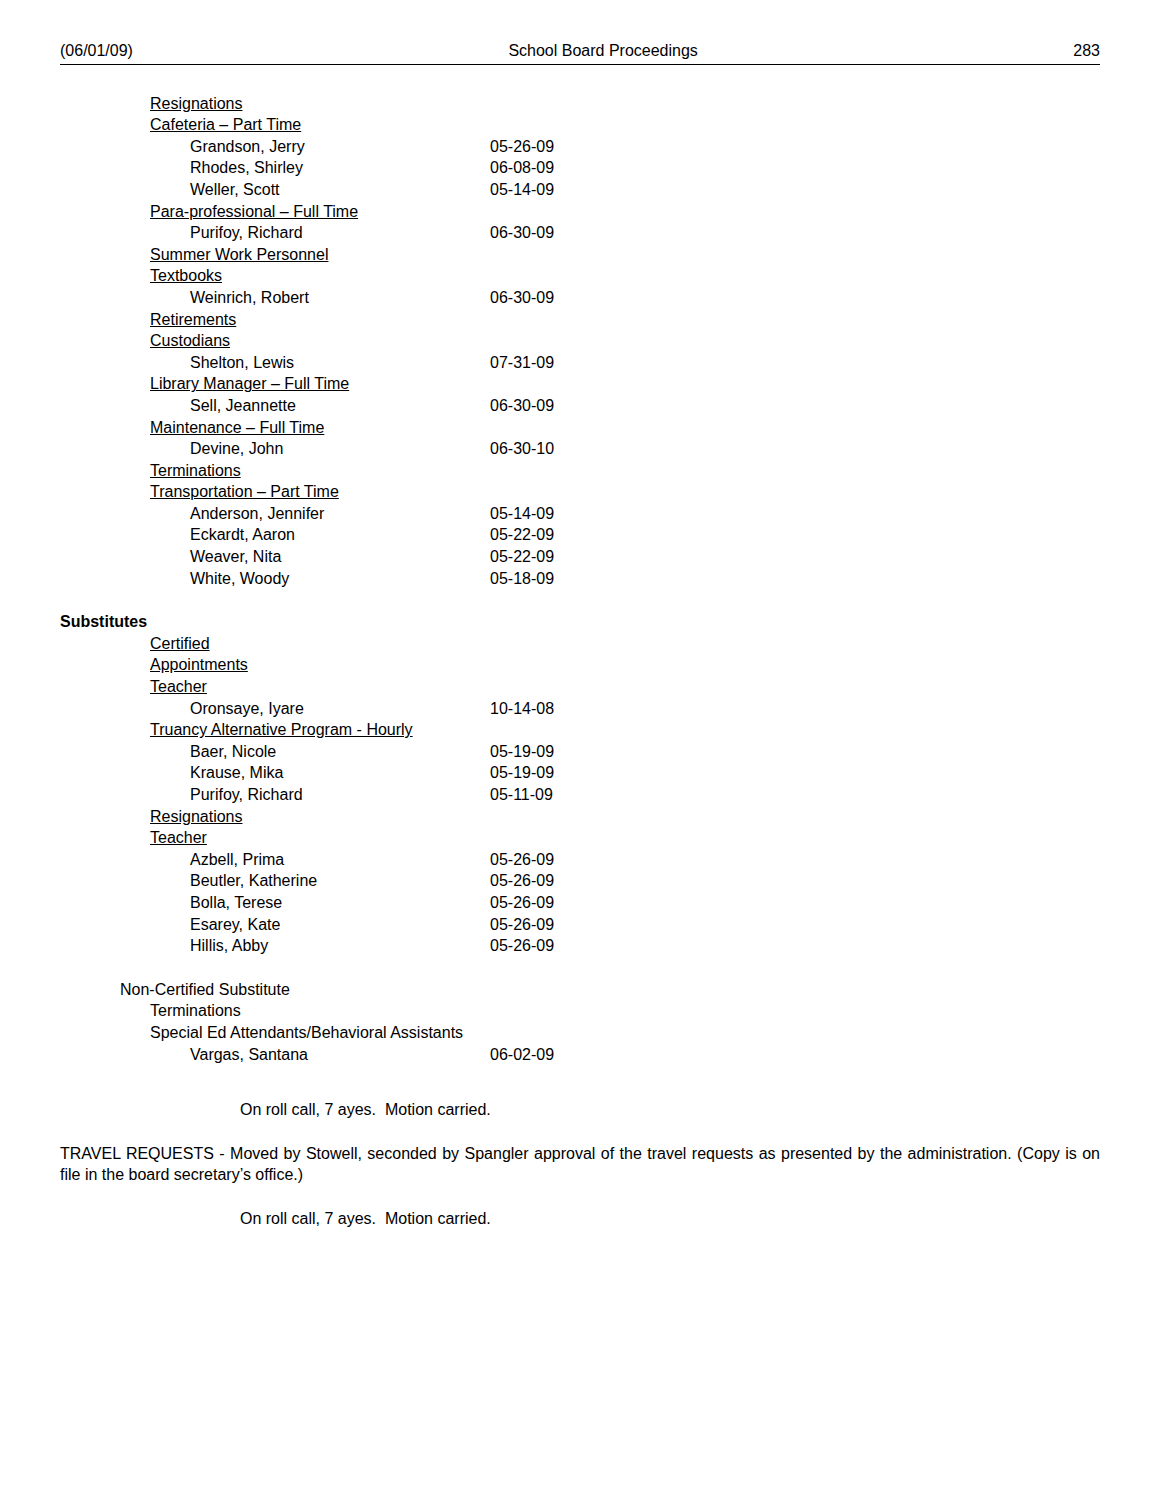(06/01/09)
School Board Proceedings
283
Resignations
Cafeteria – Part Time
Grandson, Jerry 05-26-09
Rhodes, Shirley 06-08-09
Weller, Scott 05-14-09
Para-professional – Full Time
Purifoy, Richard 06-30-09
Summer Work Personnel
Textbooks
Weinrich, Robert 06-30-09
Retirements
Custodians
Shelton, Lewis 07-31-09
Library Manager – Full Time
Sell, Jeannette 06-30-09
Maintenance – Full Time
Devine, John 06-30-10
Terminations
Transportation – Part Time
Anderson, Jennifer 05-14-09
Eckardt, Aaron 05-22-09
Weaver, Nita 05-22-09
White, Woody 05-18-09
Substitutes
Certified
Appointments
Teacher
Oronsaye, Iyare 10-14-08
Truancy Alternative Program - Hourly
Baer, Nicole 05-19-09
Krause, Mika 05-19-09
Purifoy, Richard 05-11-09
Resignations
Teacher
Azbell, Prima 05-26-09
Beutler, Katherine 05-26-09
Bolla, Terese 05-26-09
Esarey, Kate 05-26-09
Hillis, Abby 05-26-09
Non-Certified Substitute
Terminations
Special Ed Attendants/Behavioral Assistants
Vargas, Santana 06-02-09
On roll call, 7 ayes. Motion carried.
TRAVEL REQUESTS - Moved by Stowell, seconded by Spangler approval of the travel requests as presented by the administration. (Copy is on file in the board secretary’s office.)
On roll call, 7 ayes. Motion carried.